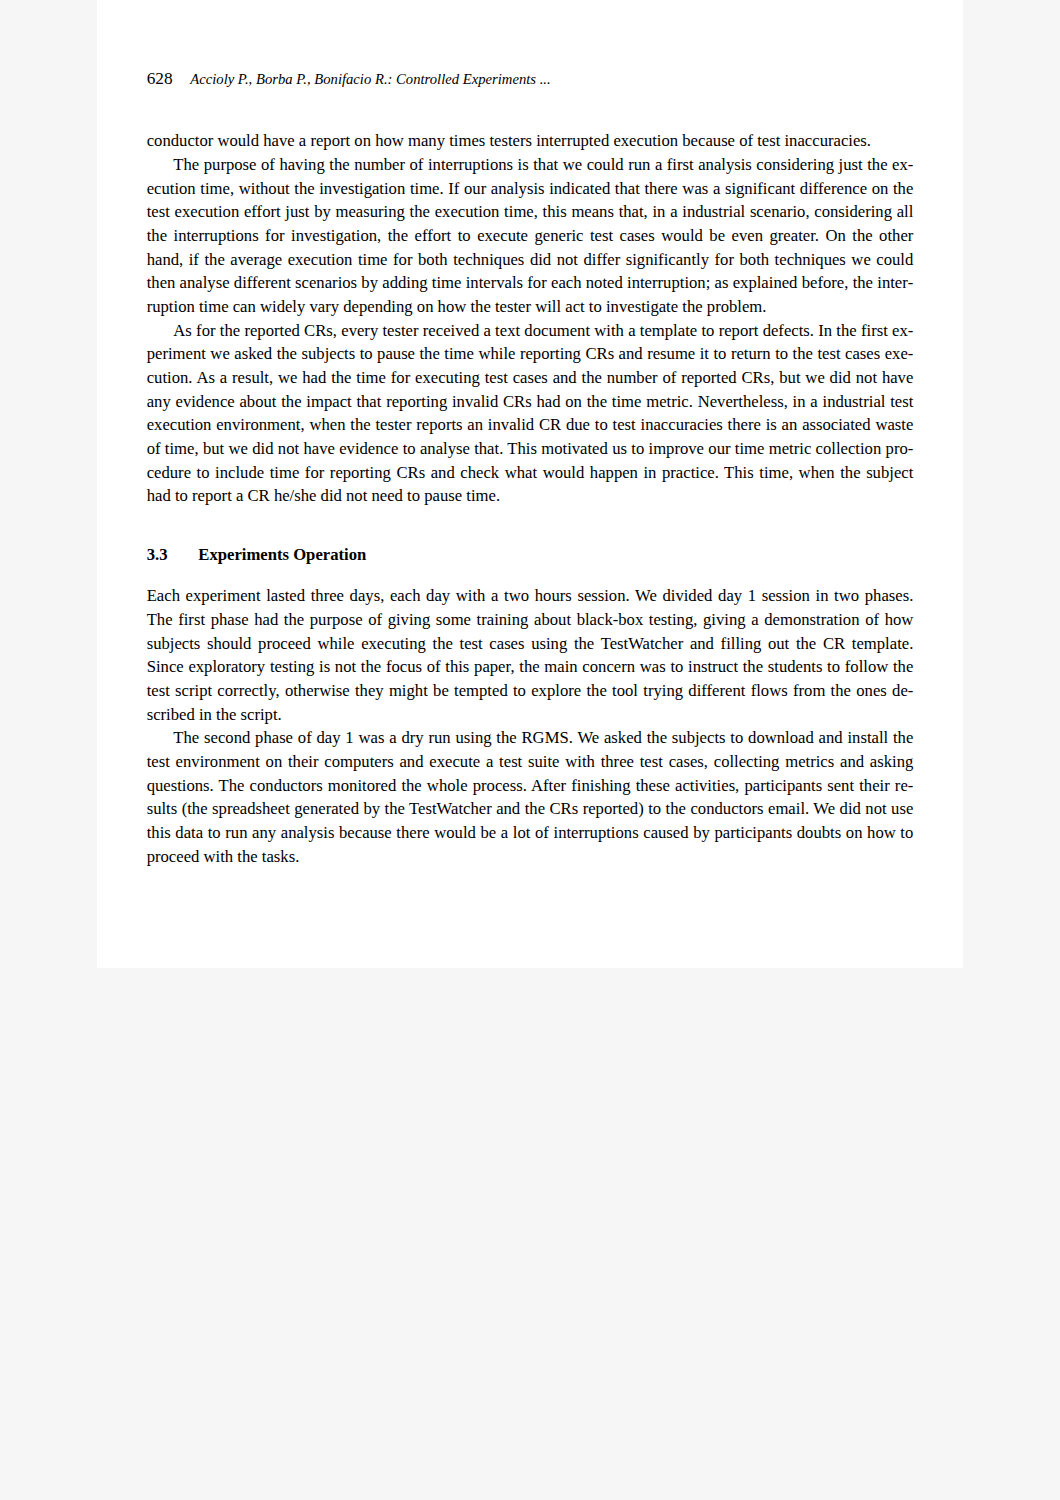628 Accioly P., Borba P., Bonifacio R.: Controlled Experiments ...
conductor would have a report on how many times testers interrupted execution because of test inaccuracies.
The purpose of having the number of interruptions is that we could run a first analysis considering just the execution time, without the investigation time. If our analysis indicated that there was a significant difference on the test execution effort just by measuring the execution time, this means that, in a industrial scenario, considering all the interruptions for investigation, the effort to execute generic test cases would be even greater. On the other hand, if the average execution time for both techniques did not differ significantly for both techniques we could then analyse different scenarios by adding time intervals for each noted interruption; as explained before, the interruption time can widely vary depending on how the tester will act to investigate the problem.
As for the reported CRs, every tester received a text document with a template to report defects. In the first experiment we asked the subjects to pause the time while reporting CRs and resume it to return to the test cases execution. As a result, we had the time for executing test cases and the number of reported CRs, but we did not have any evidence about the impact that reporting invalid CRs had on the time metric. Nevertheless, in a industrial test execution environment, when the tester reports an invalid CR due to test inaccuracies there is an associated waste of time, but we did not have evidence to analyse that. This motivated us to improve our time metric collection procedure to include time for reporting CRs and check what would happen in practice. This time, when the subject had to report a CR he/she did not need to pause time.
3.3 Experiments Operation
Each experiment lasted three days, each day with a two hours session. We divided day 1 session in two phases. The first phase had the purpose of giving some training about black-box testing, giving a demonstration of how subjects should proceed while executing the test cases using the TestWatcher and filling out the CR template. Since exploratory testing is not the focus of this paper, the main concern was to instruct the students to follow the test script correctly, otherwise they might be tempted to explore the tool trying different flows from the ones described in the script.
The second phase of day 1 was a dry run using the RGMS. We asked the subjects to download and install the test environment on their computers and execute a test suite with three test cases, collecting metrics and asking questions. The conductors monitored the whole process. After finishing these activities, participants sent their results (the spreadsheet generated by the TestWatcher and the CRs reported) to the conductors email. We did not use this data to run any analysis because there would be a lot of interruptions caused by participants doubts on how to proceed with the tasks.